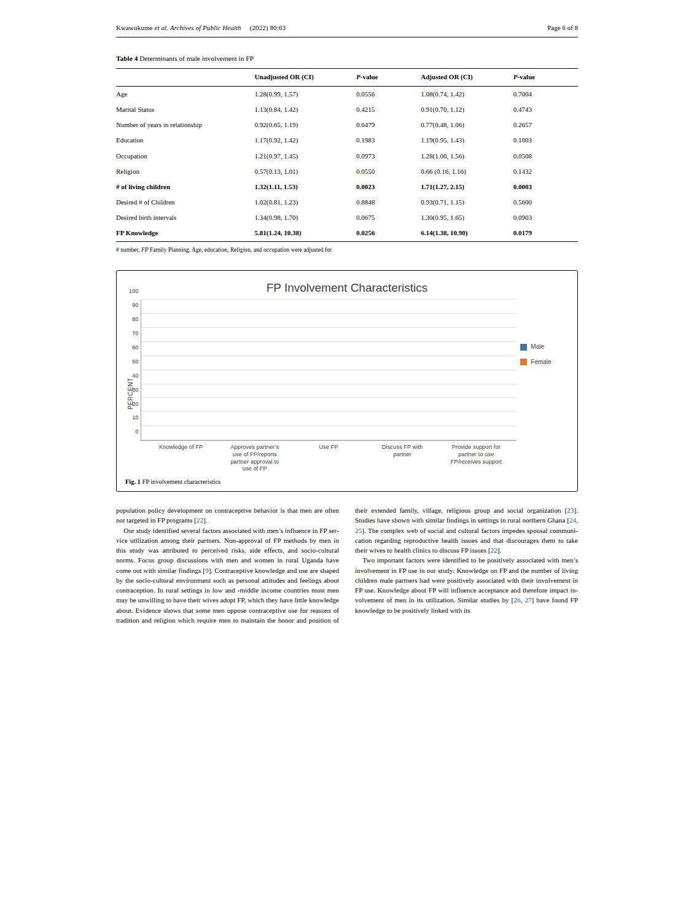Kwawukume et al. Archives of Public Health(2022) 80:63
Page 6 of 8
Table 4 Determinants of male involvement in FP
| | Unadjusted OR (CI) | P -value | Adjusted OR (CI) | P -value |
| --- | --- | --- | --- | --- |
| Age | 1.28(0.99, 1.57) | 0.0556 | 1.08(0.74, 1.42) | 0.7004 |
| Marital Status | 1.13(0.84, 1.42) | 0.4215 | 0.91(0.70, 1.12) | 0.4743 |
| Number of years in relationship | 0.92(0.65, 1.19) | 0.6479 | 0.77(0.48, 1.06) | 0.2657 |
| Education | 1.17(0.92, 1.42) | 0.1983 | 1.19(0.95, 1.43) | 0.1003 |
| Occupation | 1.21(0.97, 1.45) | 0.0973 | 1.28(1.00, 1.56) | 0.0508 |
| Religion | 0.57(0.13, 1.01) | 0.0550 | 0.66 (0.16, 1.16) | 0.1432 |
| # of living children | 1.32(1.11, 1.53) | 0.0023 | 1.71(1.27, 2.15) | 0.0003 |
| Desired # of Children | 1.02(0.81, 1.23) | 0.8848 | 0.93(0.71, 1.15) | 0.5600 |
| Desired birth intervals | 1.34(0.98, 1.70) | 0.0675 | 1.30(0.95, 1.65) | 0.0903 |
| FP Knowledge | 5.81(1.24, 10.38) | 0.0256 | 6.14(1.38, 10.90) | 0.0179 |
# number, FP Family Planning. Age, education, Religion, and occupation were adjusted for
FP Involvement Characteristics
PERCENT
0
10
20
30
40
50
60
70
80
90
100
Knowledge of FP
Approves partner’s use of FP/reports partner approval to use of FP
Use FP
Discuss FP with partner
Provide support for partner to use FP/receives support
Male
Female
Fig. 1 FP involvement characteristics
population policy development on contraceptive behavior is that men are often not targeted in FP programs [22].
Our study identified several factors associated with men’s influence in FP service utilization among their partners. Non-approval of FP methods by men in this study was attributed to perceived risks, side effects, and socio-cultural norms. Focus group discussions with men and women in rural Uganda have come out with similar findings [9]. Contraceptive knowledge and use are shaped by the socio-cultural environment such as personal attitudes and feelings about contraception. In rural settings in low and -middle income countries most men may be unwilling to have their wives adopt FP, which they have little knowledge about. Evidence shows that some men oppose contraceptive use for reasons of tradition and religion which require men to maintain the honor and position of their extended family, village, religious group and social organization [23]. Studies have shown with similar findings in settings in rural northern Ghana [24, 25]. The complex web of social and cultural factors impedes spousal communication regarding reproductive health issues and that discourages them to take their wives to health clinics to discuss FP issues [22].
Two important factors were identified to be positively associated with men’s involvement in FP use in our study; Knowledge on FP and the number of living children male partners had were positively associated with their involvement in FP use. Knowledge about FP will influence acceptance and therefore impact involvement of men in its utilization. Similar studies by [26, 27] have found FP knowledge to be positively linked with its